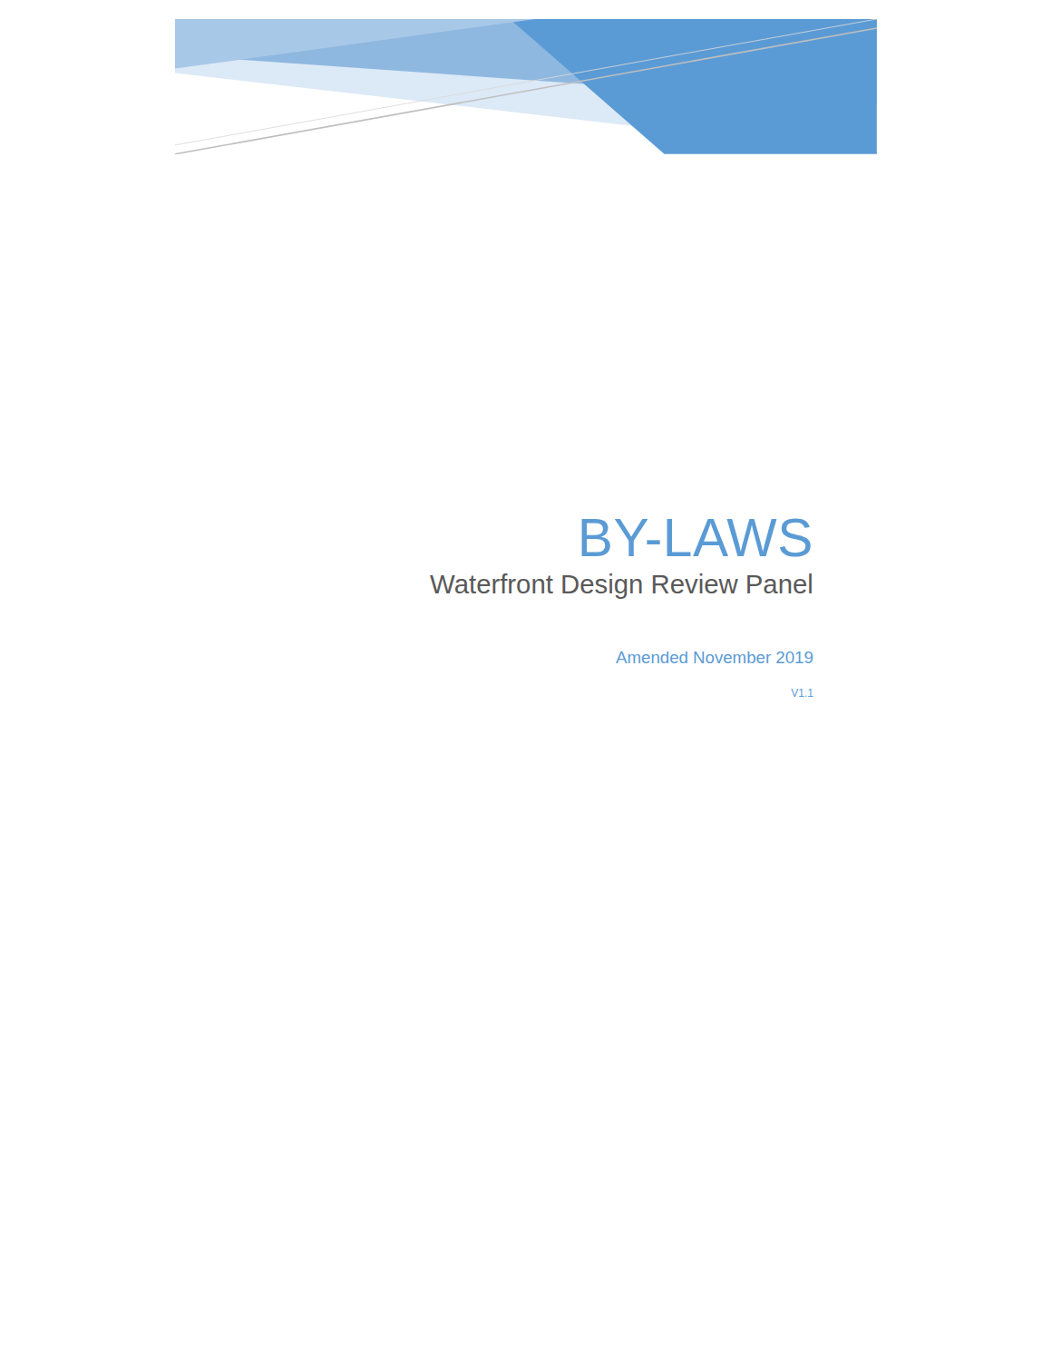BY-LAWS
Waterfront Design Review Panel
Amended November 2019
V1.1